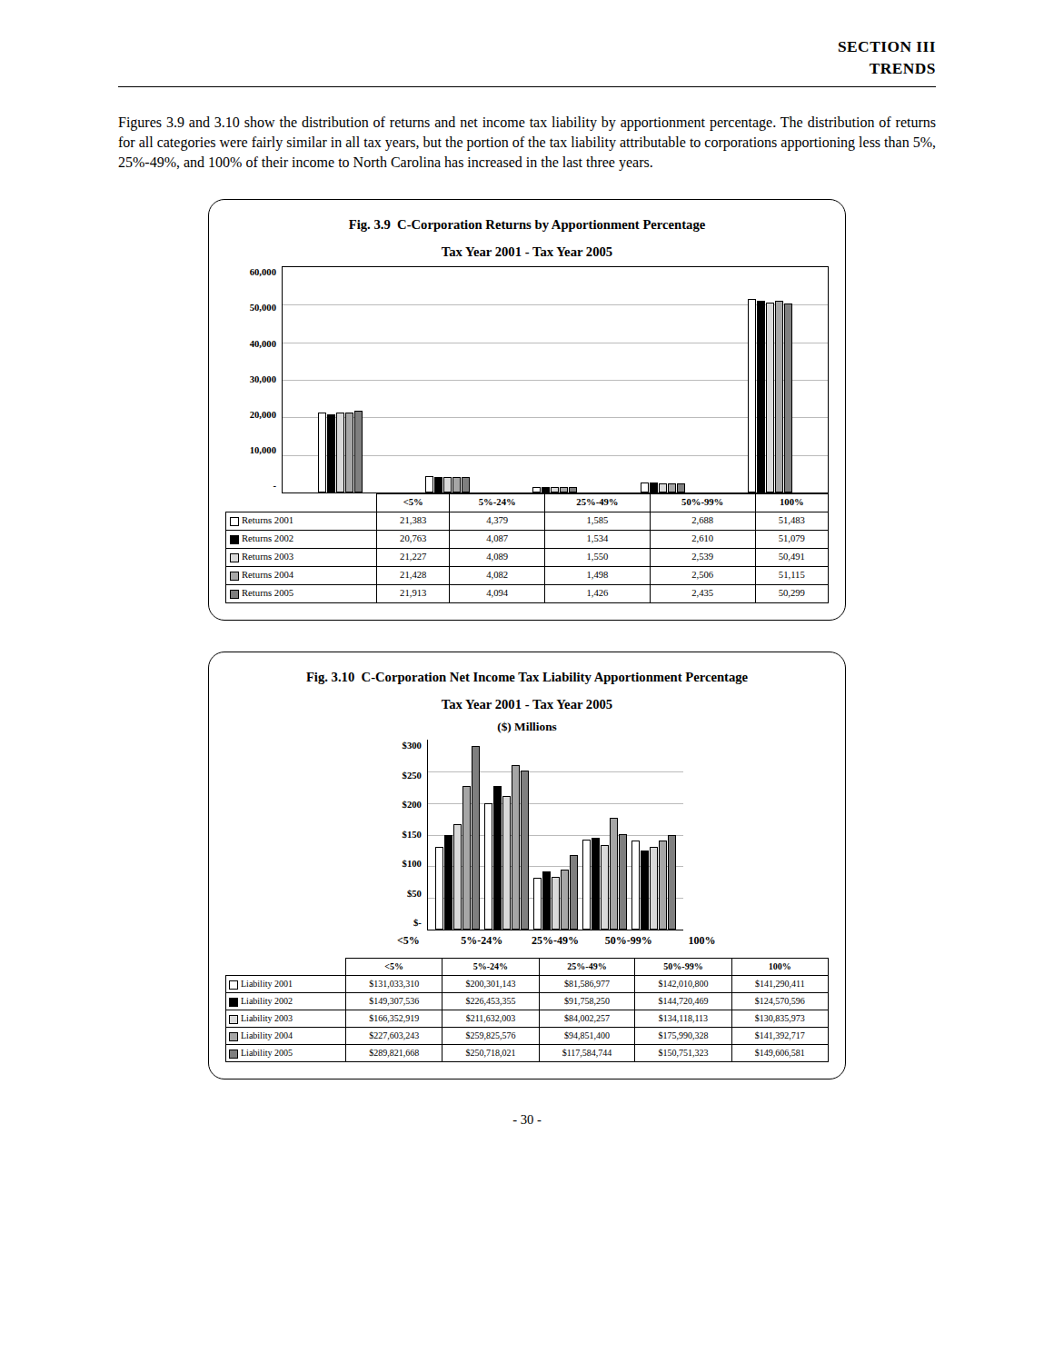SECTION III TRENDS
Figures 3.9 and 3.10 show the distribution of returns and net income tax liability by apportionment percentage. The distribution of returns for all categories were fairly similar in all tax years, but the portion of the tax liability attributable to corporations apportioning less than 5%, 25%-49%, and 100% of their income to North Carolina has increased in the last three years.
Fig. 3.9 C-Corporation Returns by Apportionment Percentage
Tax Year 2001 - Tax Year 2005
60,000 50,000 40,000 30,000 20,000 10,000 -
| | <5% | 5%-24% | 25%-49% | 50%-99% | 100% |
| Returns 2001 | 21,383 | 4,379 | 1,585 | 2,688 | 51,483 |
| Returns 2002 | 20,763 | 4,087 | 1,534 | 2,610 | 51,079 |
| Returns 2003 | 21,227 | 4,089 | 1,550 | 2,539 | 50,491 |
| Returns 2004 | 21,428 | 4,082 | 1,498 | 2,506 | 51,115 |
| Returns 2005 | 21,913 | 4,094 | 1,426 | 2,435 | 50,299 |
Fig. 3.10 C-Corporation Net Income Tax Liability Apportionment Percentage
Tax Year 2001 - Tax Year 2005
($) Millions
$300 $250 $200 $150 $100 $50 $-
<5% 5%-24% 25%-49% 50%-99% 100%
| | <5% | 5%-24% | 25%-49% | 50%-99% | 100% |
| Liability 2001 | $131,033,310 | $200,301,143 | $81,586,977 | $142,010,800 | $141,290,411 |
| Liability 2002 | $149,307,536 | $226,453,355 | $91,758,250 | $144,720,469 | $124,570,596 |
| Liability 2003 | $166,352,919 | $211,632,003 | $84,002,257 | $134,118,113 | $130,835,973 |
| Liability 2004 | $227,603,243 | $259,825,576 | $94,851,400 | $175,990,328 | $141,392,717 |
| Liability 2005 | $289,821,668 | $250,718,021 | $117,584,744 | $150,751,323 | $149,606,581 |
- 30 -